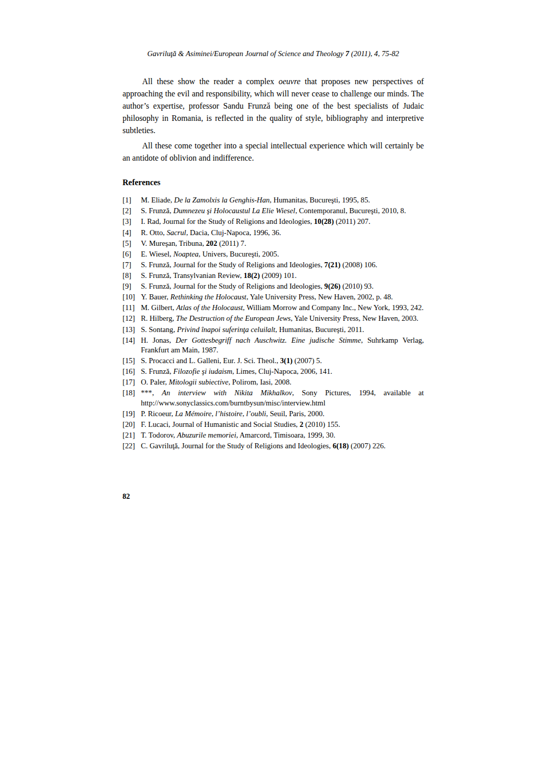Gavriluţă & Asiminei/European Journal of Science and Theology 7 (2011), 4, 75-82
All these show the reader a complex oeuvre that proposes new perspectives of approaching the evil and responsibility, which will never cease to challenge our minds. The author’s expertise, professor Sandu Frunză being one of the best specialists of Judaic philosophy in Romania, is reflected in the quality of style, bibliography and interpretive subtleties.
All these come together into a special intellectual experience which will certainly be an antidote of oblivion and indifference.
References
[1] M. Eliade, De la Zamolxis la Genghis-Han, Humanitas, Bucureşti, 1995, 85.
[2] S. Frunză, Dumnezeu şi Holocaustul La Elie Wiesel, Contemporanul, Bucureşti, 2010, 8.
[3] I. Rad, Journal for the Study of Religions and Ideologies, 10(28) (2011) 207.
[4] R. Otto, Sacrul, Dacia, Cluj-Napoca, 1996, 36.
[5] V. Mureşan, Tribuna, 202 (2011) 7.
[6] E. Wiesel, Noaptea, Univers, Bucureşti, 2005.
[7] S. Frunză, Journal for the Study of Religions and Ideologies, 7(21) (2008) 106.
[8] S. Frunză, Transylvanian Review, 18(2) (2009) 101.
[9] S. Frunză, Journal for the Study of Religions and Ideologies, 9(26) (2010) 93.
[10] Y. Bauer, Rethinking the Holocaust, Yale University Press, New Haven, 2002, p. 48.
[11] M. Gilbert, Atlas of the Holocaust, William Morrow and Company Inc., New York, 1993, 242.
[12] R. Hilberg, The Destruction of the European Jews, Yale University Press, New Haven, 2003.
[13] S. Sontang, Privind înapoi suferinţa celuilalt, Humanitas, Bucureşti, 2011.
[14] H. Jonas, Der Gottesbegriff nach Auschwitz. Eine judische Stimme, Suhrkamp Verlag, Frankfurt am Main, 1987.
[15] S. Procacci and L. Galleni, Eur. J. Sci. Theol., 3(1) (2007) 5.
[16] S. Frunză, Filozofie şi iudaism, Limes, Cluj-Napoca, 2006, 141.
[17] O. Paler, Mitologii subiective, Polirom, Iasi, 2008.
[18]***, An interview with Nikita Mikhalkov, Sony Pictures, 1994, available at http://www.sonyclassics.com/burntbysun/misc/interview.html
[19] P. Ricoeur, La Mémoire, l’histoire, l’oubli, Seuil, Paris, 2000.
[20] F. Lucaci, Journal of Humanistic and Social Studies, 2 (2010) 155.
[21] T. Todorov, Abuzurile memoriei, Amarcord, Timisoara, 1999, 30.
[22] C. Gavriluţă, Journal for the Study of Religions and Ideologies, 6(18) (2007) 226.
82